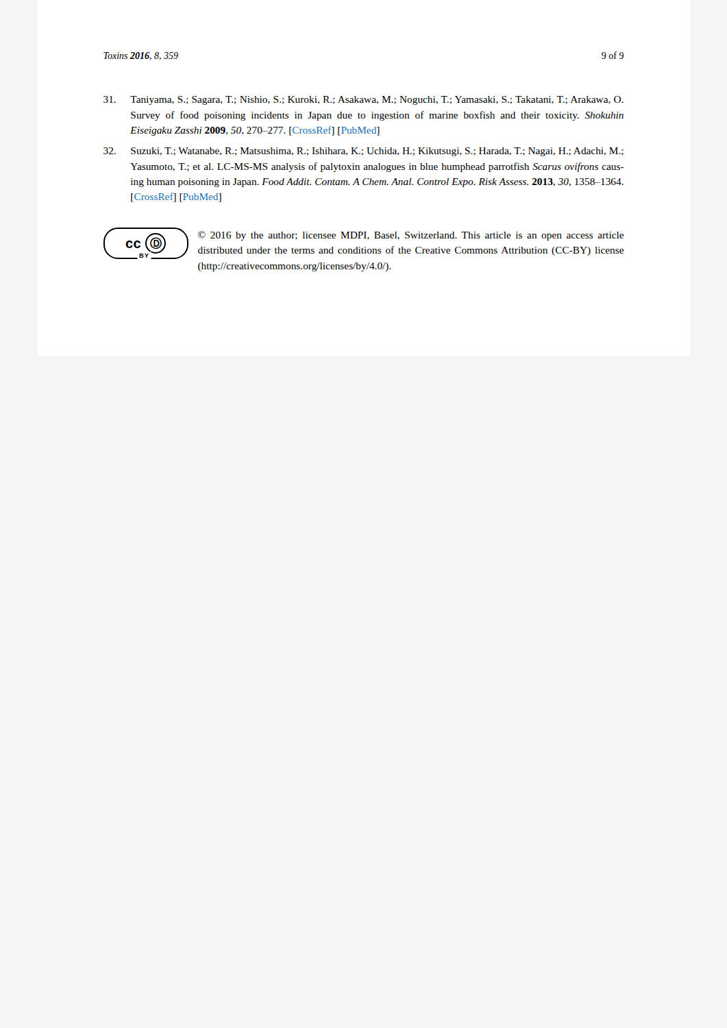Toxins 2016, 8, 359 9 of 9
31. Taniyama, S.; Sagara, T.; Nishio, S.; Kuroki, R.; Asakawa, M.; Noguchi, T.; Yamasaki, S.; Takatani, T.; Arakawa, O. Survey of food poisoning incidents in Japan due to ingestion of marine boxfish and their toxicity. Shokuhin Eiseigaku Zasshi 2009, 50, 270–277. [CrossRef] [PubMed]
32. Suzuki, T.; Watanabe, R.; Matsushima, R.; Ishihara, K.; Uchida, H.; Kikutsugi, S.; Harada, T.; Nagai, H.; Adachi, M.; Yasumoto, T.; et al. LC-MS-MS analysis of palytoxin analogues in blue humphead parrotfish Scarus ovifrons causing human poisoning in Japan. Food Addit. Contam. A Chem. Anal. Control Expo. Risk Assess. 2013, 30, 1358–1364. [CrossRef] [PubMed]
cc Ⓓ
BY
© 2016 by the author; licensee MDPI, Basel, Switzerland. This article is an open access article distributed under the terms and conditions of the Creative Commons Attribution (CC-BY) license (http://creativecommons.org/licenses/by/4.0/).